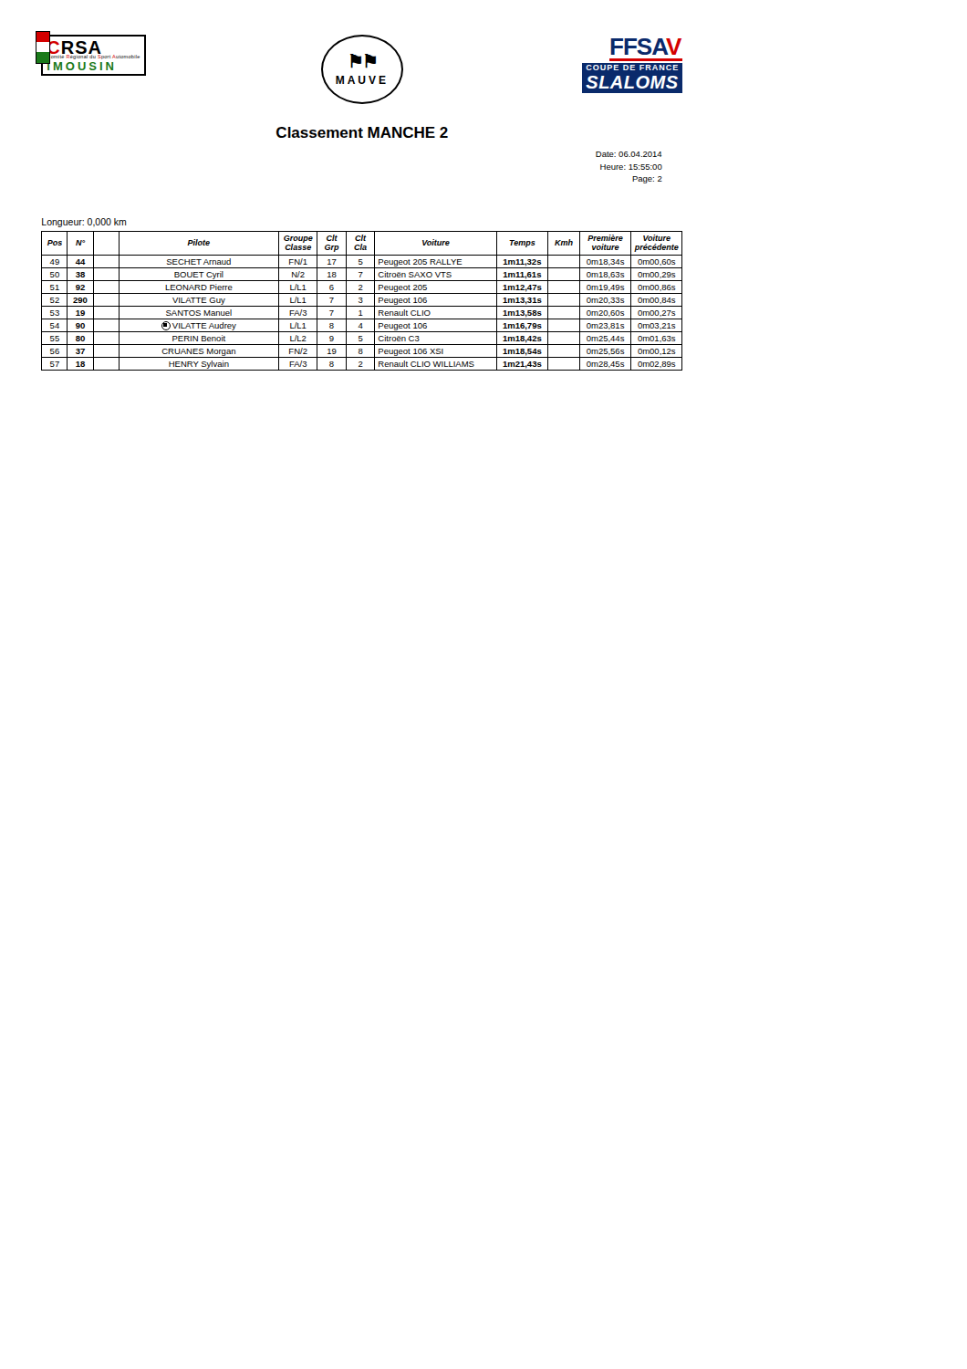CRSA
Comité Régional du Sport Automobile
IMOUSIN
⚑⚑
MAUVE
FFSAV
COUPE DE FRANCE SLALOMS
Classement MANCHE 2
Date: 06.04.2014
Heure: 15:55:00
Page: 2
Longueur: 0,000 km
| Pos | N° | | Pilote | Groupe Classe | Clt Grp | Clt Cla | Voiture | Temps | Kmh | Première voiture | Voiture précédente |
| --- | --- | --- | --- | --- | --- | --- | --- | --- | --- | --- | --- |
| 49 | 44 | | SECHET Arnaud | FN/1 | 17 | 5 | Peugeot 205 RALLYE | 1m11,32s | | 0m18,34s | 0m00,60s |
| 50 | 38 | | BOUET Cyril | N/2 | 18 | 7 | Citroën SAXO VTS | 1m11,61s | | 0m18,63s | 0m00,29s |
| 51 | 92 | | LEONARD Pierre | L/L1 | 6 | 2 | Peugeot 205 | 1m12,47s | | 0m19,49s | 0m00,86s |
| 52 | 290 | | VILATTE Guy | L/L1 | 7 | 3 | Peugeot 106 | 1m13,31s | | 0m20,33s | 0m00,84s |
| 53 | 19 | | SANTOS Manuel | FA/3 | 7 | 1 | Renault CLIO | 1m13,58s | | 0m20,60s | 0m00,27s |
| 54 | 90 | | VILATTE Audrey | L/L1 | 8 | 4 | Peugeot 106 | 1m16,79s | | 0m23,81s | 0m03,21s |
| 55 | 80 | | PERIN Benoit | L/L2 | 9 | 5 | Citroën C3 | 1m18,42s | | 0m25,44s | 0m01,63s |
| 56 | 37 | | CRUANES Morgan | FN/2 | 19 | 8 | Peugeot 106 XSI | 1m18,54s | | 0m25,56s | 0m00,12s |
| 57 | 18 | | HENRY Sylvain | FA/3 | 8 | 2 | Renault CLIO WILLIAMS | 1m21,43s | | 0m28,45s | 0m02,89s |